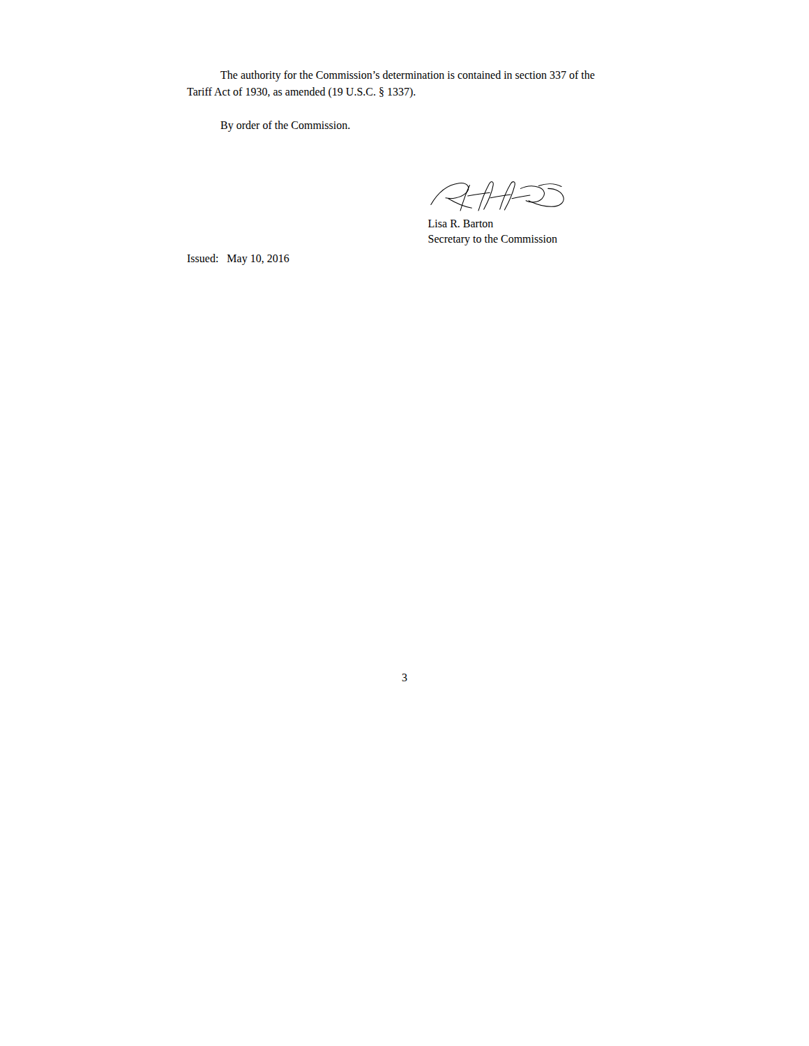The authority for the Commission’s determination is contained in section 337 of the Tariff Act of 1930, as amended (19 U.S.C. § 1337).
By order of the Commission.
Lisa R. Barton
Secretary to the Commission
Issued: May 10, 2016
3